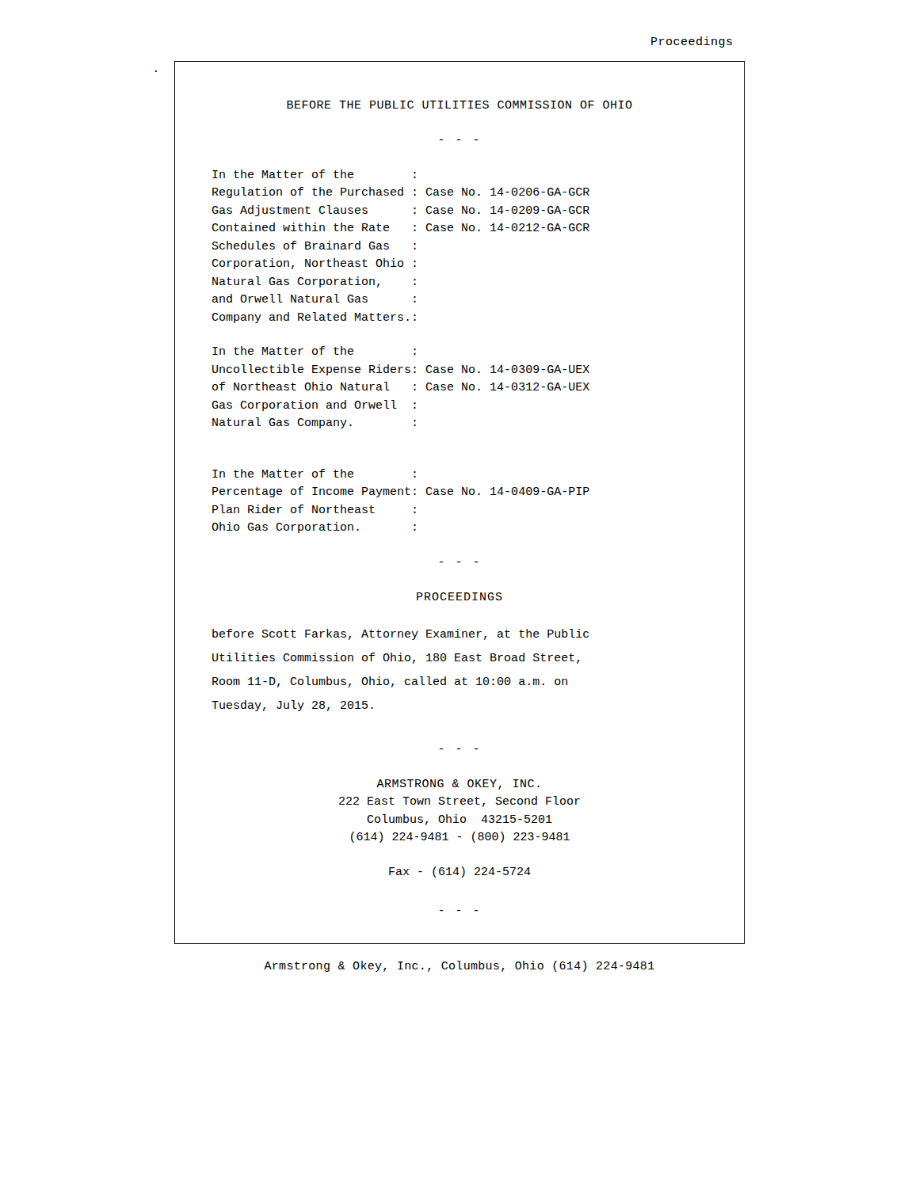Proceedings
.
BEFORE THE PUBLIC UTILITIES COMMISSION OF OHIO
- - -
In the Matter of the : Regulation of the Purchased : Case No. 14-0206-GA-GCR Gas Adjustment Clauses : Case No. 14-0209-GA-GCR Contained within the Rate : Case No. 14-0212-GA-GCR Schedules of Brainard Gas : Corporation, Northeast Ohio : Natural Gas Corporation, : and Orwell Natural Gas : Company and Related Matters.:
In the Matter of the : Uncollectible Expense Riders: Case No. 14-0309-GA-UEX of Northeast Ohio Natural : Case No. 14-0312-GA-UEX Gas Corporation and Orwell : Natural Gas Company. :
In the Matter of the : Percentage of Income Payment: Case No. 14-0409-GA-PIP Plan Rider of Northeast : Ohio Gas Corporation. :
- - -
PROCEEDINGS
before Scott Farkas, Attorney Examiner, at the Public
Utilities Commission of Ohio, 180 East Broad Street,
Room 11-D, Columbus, Ohio, called at 10:00 a.m. on
Tuesday, July 28, 2015.
- - -
ARMSTRONG & OKEY, INC.
222 East Town Street, Second Floor
Columbus, Ohio 43215-5201
(614) 224-9481 - (800) 223-9481
Fax - (614) 224-5724
- - -
Armstrong & Okey, Inc., Columbus, Ohio (614) 224-9481